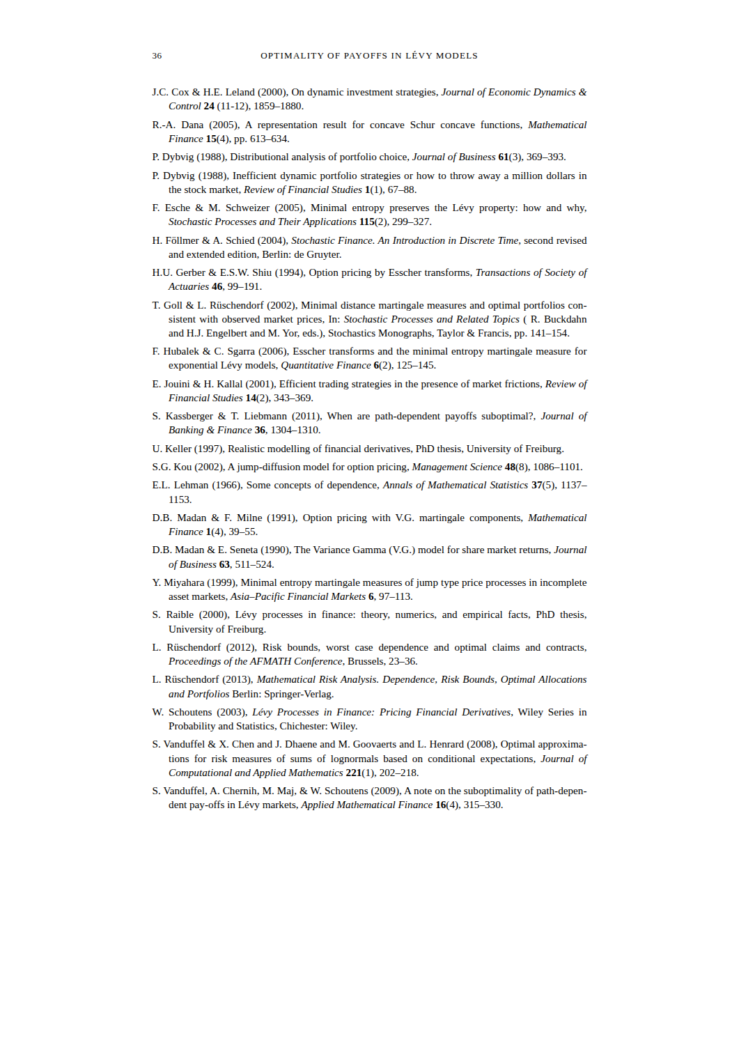36 Optimality of payoffs in Lévy models
J.C. Cox & H.E. Leland (2000), On dynamic investment strategies, Journal of Economic Dynamics & Control 24 (11-12), 1859–1880.
R.-A. Dana (2005), A representation result for concave Schur concave functions, Mathematical Finance 15(4), pp. 613–634.
P. Dybvig (1988), Distributional analysis of portfolio choice, Journal of Business 61(3), 369–393.
P. Dybvig (1988), Inefficient dynamic portfolio strategies or how to throw away a million dollars in the stock market, Review of Financial Studies 1(1), 67–88.
F. Esche & M. Schweizer (2005), Minimal entropy preserves the Lévy property: how and why, Stochastic Processes and Their Applications 115(2), 299–327.
H. Föllmer & A. Schied (2004), Stochastic Finance. An Introduction in Discrete Time, second revised and extended edition, Berlin: de Gruyter.
H.U. Gerber & E.S.W. Shiu (1994), Option pricing by Esscher transforms, Transactions of Society of Actuaries 46, 99–191.
T. Goll & L. Rüschendorf (2002), Minimal distance martingale measures and optimal portfolios consistent with observed market prices, In: Stochastic Processes and Related Topics ( R. Buckdahn and H.J. Engelbert and M. Yor, eds.), Stochastics Monographs, Taylor & Francis, pp. 141–154.
F. Hubalek & C. Sgarra (2006), Esscher transforms and the minimal entropy martingale measure for exponential Lévy models, Quantitative Finance 6(2), 125–145.
E. Jouini & H. Kallal (2001), Efficient trading strategies in the presence of market frictions, Review of Financial Studies 14(2), 343–369.
S. Kassberger & T. Liebmann (2011), When are path-dependent payoffs suboptimal?, Journal of Banking & Finance 36, 1304–1310.
U. Keller (1997), Realistic modelling of financial derivatives, PhD thesis, University of Freiburg.
S.G. Kou (2002), A jump-diffusion model for option pricing, Management Science 48(8), 1086–1101.
E.L. Lehman (1966), Some concepts of dependence, Annals of Mathematical Statistics 37(5), 1137–1153.
D.B. Madan & F. Milne (1991), Option pricing with V.G. martingale components, Mathematical Finance 1(4), 39–55.
D.B. Madan & E. Seneta (1990), The Variance Gamma (V.G.) model for share market returns, Journal of Business 63, 511–524.
Y. Miyahara (1999), Minimal entropy martingale measures of jump type price processes in incomplete asset markets, Asia–Pacific Financial Markets 6, 97–113.
S. Raible (2000), Lévy processes in finance: theory, numerics, and empirical facts, PhD thesis, University of Freiburg.
L. Rüschendorf (2012), Risk bounds, worst case dependence and optimal claims and contracts, Proceedings of the AFMATH Conference, Brussels, 23–36.
L. Rüschendorf (2013), Mathematical Risk Analysis. Dependence, Risk Bounds, Optimal Allocations and Portfolios Berlin: Springer-Verlag.
W. Schoutens (2003), Lévy Processes in Finance: Pricing Financial Derivatives, Wiley Series in Probability and Statistics, Chichester: Wiley.
S. Vanduffel & X. Chen and J. Dhaene and M. Goovaerts and L. Henrard (2008), Optimal approximations for risk measures of sums of lognormals based on conditional expectations, Journal of Computational and Applied Mathematics 221(1), 202–218.
S. Vanduffel, A. Chernih, M. Maj, & W. Schoutens (2009), A note on the suboptimality of path-dependent pay-offs in Lévy markets, Applied Mathematical Finance 16(4), 315–330.